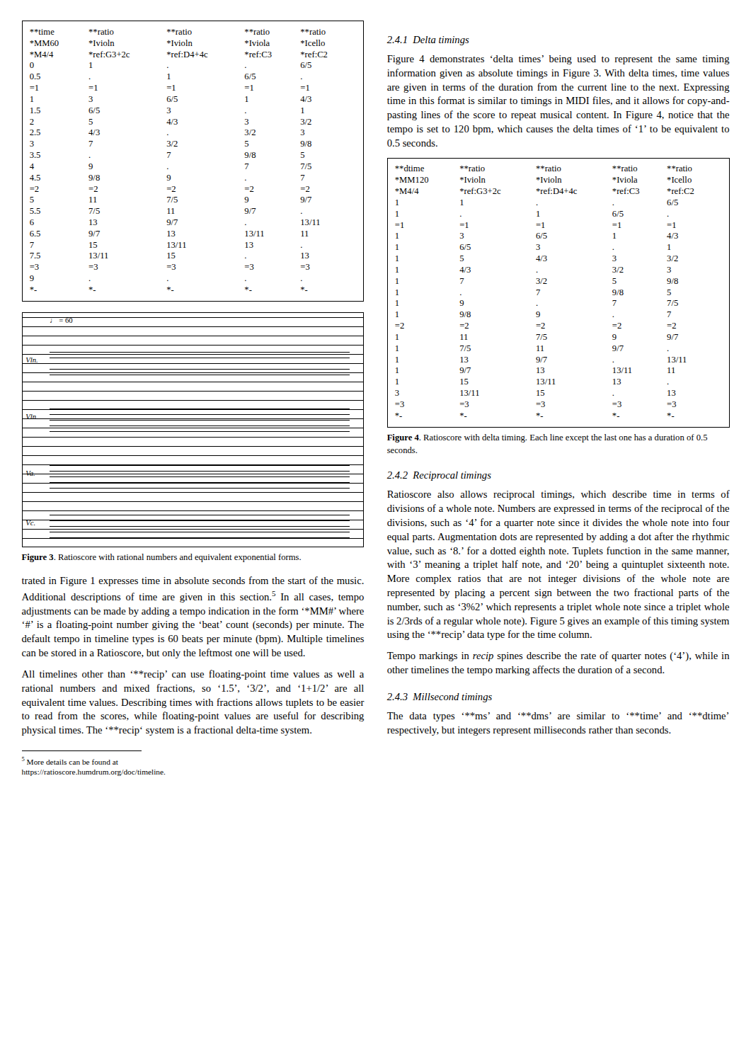| **time | **ratio | **ratio | **ratio | **ratio |
| *MM60 | *Ivioln | *Ivioln | *Iviola | *Icello |
| *M4/4 | *ref:G3+2c | *ref:D4+4c | *ref:C3 | *ref:C2 |
| 0 | 1 | . | . | 6/5 |
| 0.5 | . | 1 | 6/5 | . |
| =1 | =1 | =1 | =1 | =1 |
| 1 | 3 | 6/5 | 1 | 4/3 |
| 1.5 | 6/5 | 3 | . | 1 |
| 2 | 5 | 4/3 | 3 | 3/2 |
| 2.5 | 4/3 | . | 3/2 | 3 |
| 3 | 7 | 3/2 | 5 | 9/8 |
| 3.5 | . | 7 | 9/8 | 5 |
| 4 | 9 | . | 7 | 7/5 |
| 4.5 | 9/8 | 9 | . | 7 |
| =2 | =2 | =2 | =2 | =2 |
| 5 | 11 | 7/5 | 9 | 9/7 |
| 5.5 | 7/5 | 11 | 9/7 | . |
| 6 | 13 | 9/7 | . | 13/11 |
| 6.5 | 9/7 | 13 | 13/11 | 11 |
| 7 | 15 | 13/11 | 13 | . |
| 7.5 | 13/11 | 15 | . | 13 |
| =3 | =3 | =3 | =3 | =3 |
| 9 | . | . | . | . |
| *- | *- | *- | *- | *- |
♩ = 60
Vln.
Vln.
Va.
Vc.
Figure 3. Ratioscore with rational numbers and equivalent exponential forms.
trated in Figure 1 expresses time in absolute seconds from the start of the music. Additional descriptions of time are given in this section.5 In all cases, tempo adjustments can be made by adding a tempo indication in the form ‘*MM#’ where ‘#’ is a floating-point number giving the ‘beat’ count (seconds) per minute. The default tempo in timeline types is 60 beats per minute (bpm). Multiple timelines can be stored in a Ratioscore, but only the leftmost one will be used.
All timelines other than ‘**recip’ can use floating-point time values as well a rational numbers and mixed fractions, so ‘1.5’, ‘3/2’, and ‘1+1/2’ are all equivalent time values. Describing times with fractions allows tuplets to be easier to read from the scores, while floating-point values are useful for describing physical times. The ‘**recip‘ system is a fractional delta-time system.
5 More details can be found at
https://ratioscore.humdrum.org/doc/timeline.
2.4.1 Delta timings
Figure 4 demonstrates ‘delta times’ being used to represent the same timing information given as absolute timings in Figure 3. With delta times, time values are given in terms of the duration from the current line to the next. Expressing time in this format is similar to timings in MIDI files, and it allows for copy-and-pasting lines of the score to repeat musical content. In Figure 4, notice that the tempo is set to 120 bpm, which causes the delta times of ‘1’ to be equivalent to 0.5 seconds.
| **dtime | **ratio | **ratio | **ratio | **ratio |
| *MM120 | *Ivioln | *Ivioln | *Iviola | *Icello |
| *M4/4 | *ref:G3+2c | *ref:D4+4c | *ref:C3 | *ref:C2 |
| 1 | 1 | . | . | 6/5 |
| 1 | . | 1 | 6/5 | . |
| =1 | =1 | =1 | =1 | =1 |
| 1 | 3 | 6/5 | 1 | 4/3 |
| 1 | 6/5 | 3 | . | 1 |
| 1 | 5 | 4/3 | 3 | 3/2 |
| 1 | 4/3 | . | 3/2 | 3 |
| 1 | 7 | 3/2 | 5 | 9/8 |
| 1 | . | 7 | 9/8 | 5 |
| 1 | 9 | . | 7 | 7/5 |
| 1 | 9/8 | 9 | . | 7 |
| =2 | =2 | =2 | =2 | =2 |
| 1 | 11 | 7/5 | 9 | 9/7 |
| 1 | 7/5 | 11 | 9/7 | . |
| 1 | 13 | 9/7 | . | 13/11 |
| 1 | 9/7 | 13 | 13/11 | 11 |
| 1 | 15 | 13/11 | 13 | . |
| 3 | 13/11 | 15 | . | 13 |
| =3 | =3 | =3 | =3 | =3 |
| *- | *- | *- | *- | *- |
Figure 4. Ratioscore with delta timing. Each line except the last one has a duration of 0.5 seconds.
2.4.2 Reciprocal timings
Ratioscore also allows reciprocal timings, which describe time in terms of divisions of a whole note. Numbers are expressed in terms of the reciprocal of the divisions, such as ‘4’ for a quarter note since it divides the whole note into four equal parts. Augmentation dots are represented by adding a dot after the rhythmic value, such as ‘8.’ for a dotted eighth note. Tuplets function in the same manner, with ‘3’ meaning a triplet half note, and ‘20’ being a quintuplet sixteenth note. More complex ratios that are not integer divisions of the whole note are represented by placing a percent sign between the two fractional parts of the number, such as ‘3%2’ which represents a triplet whole note since a triplet whole is 2/3rds of a regular whole note). Figure 5 gives an example of this timing system using the ‘**recip’ data type for the time column.
Tempo markings in recip spines describe the rate of quarter notes (‘4’), while in other timelines the tempo marking affects the duration of a second.
2.4.3 Millsecond timings
The data types ‘**ms’ and ‘**dms’ are similar to ‘**time’ and ‘**dtime’ respectively, but integers represent milliseconds rather than seconds.